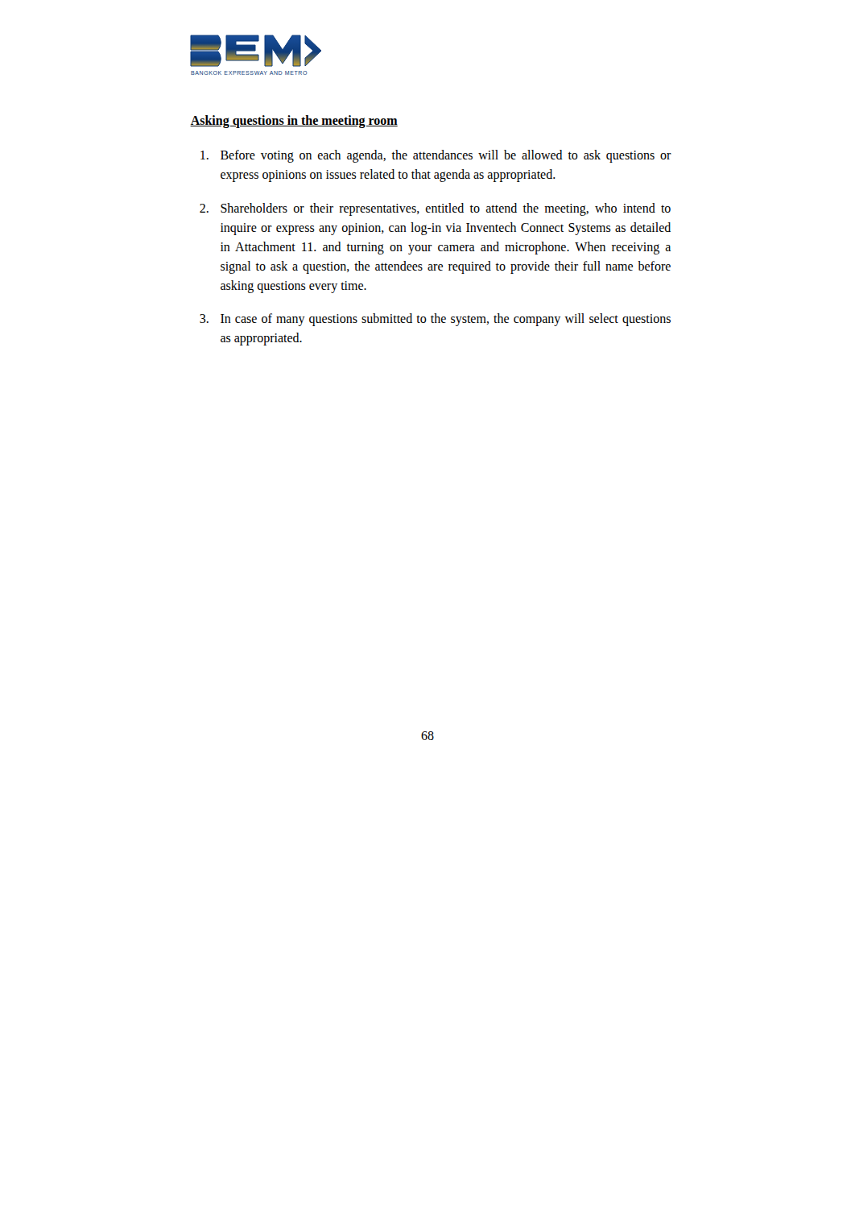BANGKOK EXPRESSWAY AND METRO
Asking questions in the meeting room
Before voting on each agenda, the attendances will be allowed to ask questions or express opinions on issues related to that agenda as appropriated.
Shareholders or their representatives, entitled to attend the meeting, who intend to inquire or express any opinion, can log-in via Inventech Connect Systems as detailed in Attachment 11. and turning on your camera and microphone. When receiving a signal to ask a question, the attendees are required to provide their full name before asking questions every time.
In case of many questions submitted to the system, the company will select questions as appropriated.
68